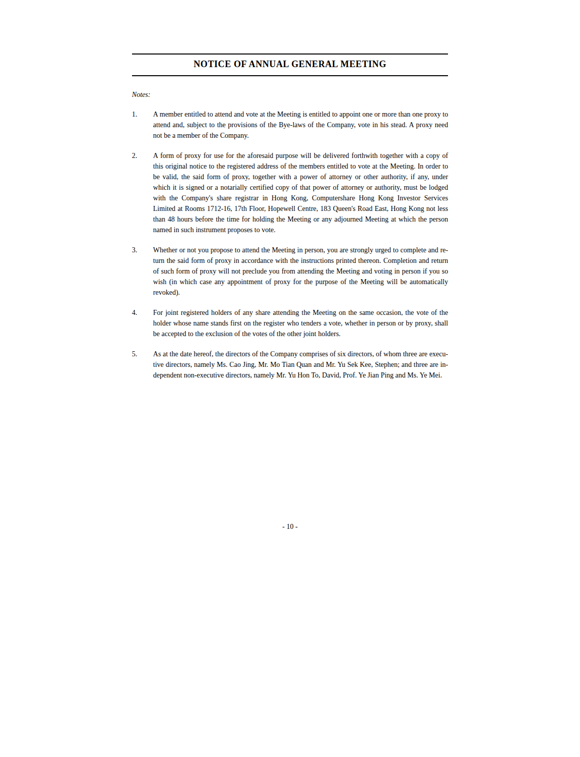Notice of Annual General Meeting
Notes:
A member entitled to attend and vote at the Meeting is entitled to appoint one or more than one proxy to attend and, subject to the provisions of the Bye-laws of the Company, vote in his stead. A proxy need not be a member of the Company.
A form of proxy for use for the aforesaid purpose will be delivered forthwith together with a copy of this original notice to the registered address of the members entitled to vote at the Meeting. In order to be valid, the said form of proxy, together with a power of attorney or other authority, if any, under which it is signed or a notarially certified copy of that power of attorney or authority, must be lodged with the Company's share registrar in Hong Kong, Computershare Hong Kong Investor Services Limited at Rooms 1712-16, 17th Floor, Hopewell Centre, 183 Queen's Road East, Hong Kong not less than 48 hours before the time for holding the Meeting or any adjourned Meeting at which the person named in such instrument proposes to vote.
Whether or not you propose to attend the Meeting in person, you are strongly urged to complete and return the said form of proxy in accordance with the instructions printed thereon. Completion and return of such form of proxy will not preclude you from attending the Meeting and voting in person if you so wish (in which case any appointment of proxy for the purpose of the Meeting will be automatically revoked).
For joint registered holders of any share attending the Meeting on the same occasion, the vote of the holder whose name stands first on the register who tenders a vote, whether in person or by proxy, shall be accepted to the exclusion of the votes of the other joint holders.
As at the date hereof, the directors of the Company comprises of six directors, of whom three are executive directors, namely Ms. Cao Jing, Mr. Mo Tian Quan and Mr. Yu Sek Kee, Stephen; and three are independent non-executive directors, namely Mr. Yu Hon To, David, Prof. Ye Jian Ping and Ms. Ye Mei.
- 10 -